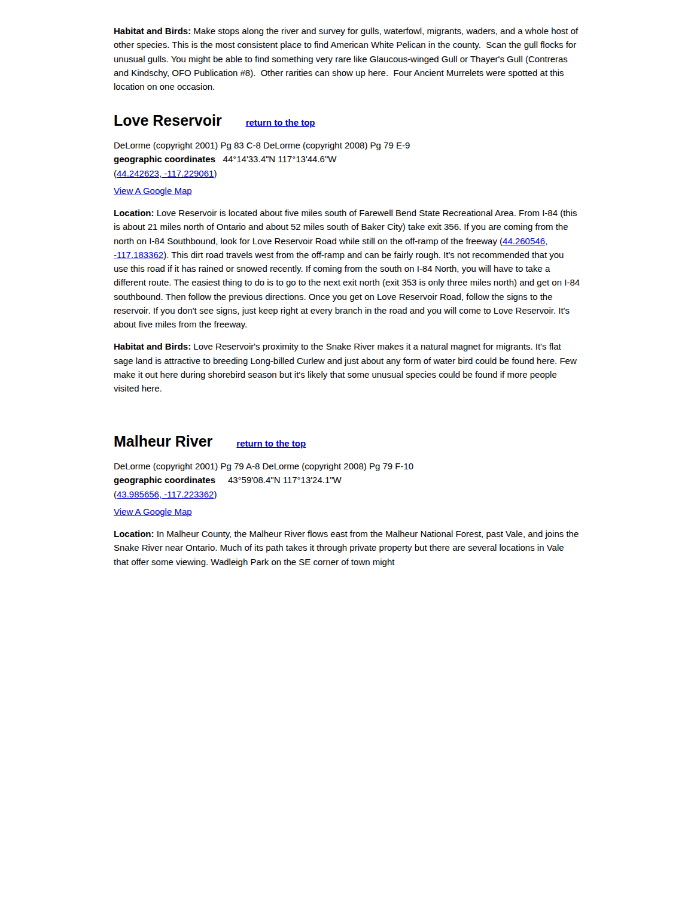Habitat and Birds: Make stops along the river and survey for gulls, waterfowl, migrants, waders, and a whole host of other species. This is the most consistent place to find American White Pelican in the county. Scan the gull flocks for unusual gulls. You might be able to find something very rare like Glaucous-winged Gull or Thayer's Gull (Contreras and Kindschy, OFO Publication #8). Other rarities can show up here. Four Ancient Murrelets were spotted at this location on one occasion.
Love Reservoir return to the top
DeLorme (copyright 2001) Pg 83 C-8 DeLorme (copyright 2008) Pg 79 E-9
geographic coordinates 44°14'33.4"N 117°13'44.6"W
(44.242623, -117.229061)
View A Google Map
Location: Love Reservoir is located about five miles south of Farewell Bend State Recreational Area. From I-84 (this is about 21 miles north of Ontario and about 52 miles south of Baker City) take exit 356. If you are coming from the north on I-84 Southbound, look for Love Reservoir Road while still on the off-ramp of the freeway (44.260546, -117.183362). This dirt road travels west from the off-ramp and can be fairly rough. It's not recommended that you use this road if it has rained or snowed recently. If coming from the south on I-84 North, you will have to take a different route. The easiest thing to do is to go to the next exit north (exit 353 is only three miles north) and get on I-84 southbound. Then follow the previous directions. Once you get on Love Reservoir Road, follow the signs to the reservoir. If you don't see signs, just keep right at every branch in the road and you will come to Love Reservoir. It's about five miles from the freeway.
Habitat and Birds: Love Reservoir's proximity to the Snake River makes it a natural magnet for migrants. It's flat sage land is attractive to breeding Long-billed Curlew and just about any form of water bird could be found here. Few make it out here during shorebird season but it's likely that some unusual species could be found if more people visited here.
Malheur River return to the top
DeLorme (copyright 2001) Pg 79 A-8 DeLorme (copyright 2008) Pg 79 F-10
geographic coordinates 43°59'08.4"N 117°13'24.1"W
(43.985656, -117.223362)
View A Google Map
Location: In Malheur County, the Malheur River flows east from the Malheur National Forest, past Vale, and joins the Snake River near Ontario. Much of its path takes it through private property but there are several locations in Vale that offer some viewing. Wadleigh Park on the SE corner of town might